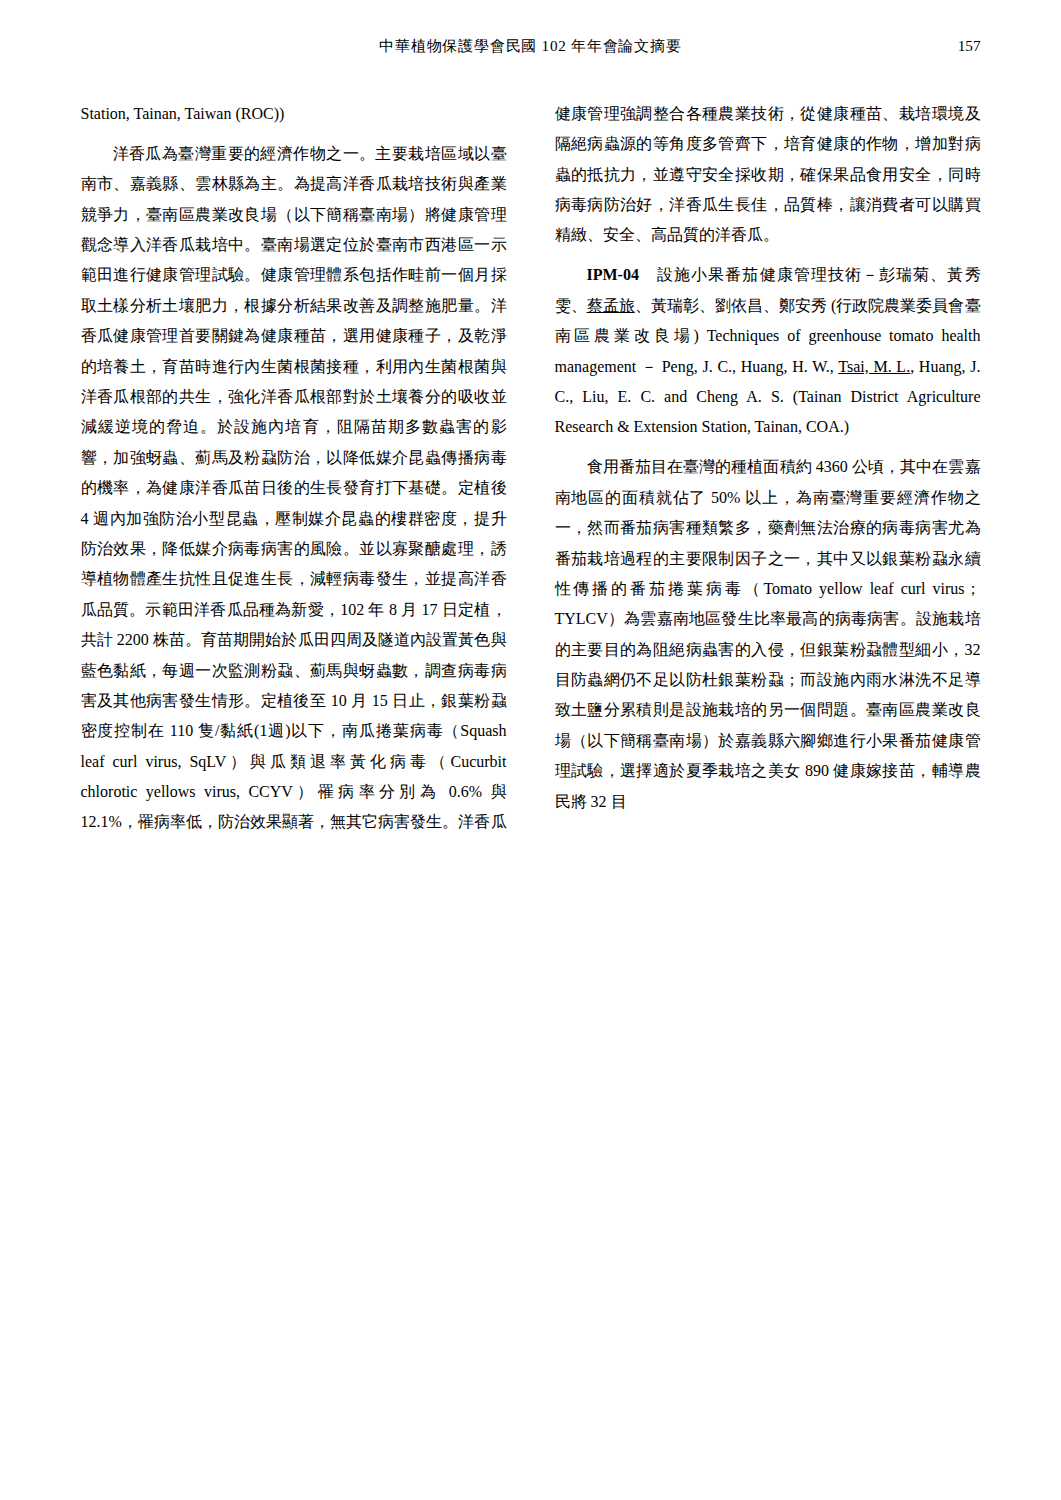中華植物保護學會民國 102 年年會論文摘要 157
Station, Tainan, Taiwan (ROC))
洋香瓜為臺灣重要的經濟作物之一。主要栽培區域以臺南市、嘉義縣、雲林縣為主。為提高洋香瓜栽培技術與產業競爭力，臺南區農業改良場（以下簡稱臺南場）將健康管理觀念導入洋香瓜栽培中。臺南場選定位於臺南市西港區一示範田進行健康管理試驗。健康管理體系包括作畦前一個月採取土樣分析土壤肥力，根據分析結果改善及調整施肥量。洋香瓜健康管理首要關鍵為健康種苗，選用健康種子，及乾淨的培養土，育苗時進行內生菌根菌接種，利用內生菌根菌與洋香瓜根部的共生，強化洋香瓜根部對於土壤養分的吸收並減緩逆境的脅迫。於設施內培育，阻隔苗期多數蟲害的影響，加強蚜蟲、薊馬及粉蝨防治，以降低媒介昆蟲傳播病毒的機率，為健康洋香瓜苗日後的生長發育打下基礎。定植後 4 週內加強防治小型昆蟲，壓制媒介昆蟲的樓群密度，提升防治效果，降低媒介病毒病害的風險。並以寡聚醣處理，誘導植物體產生抗性且促進生長，減輕病毒發生，並提高洋香瓜品質。示範田洋香瓜品種為新愛，102 年 8 月 17 日定植，共計 2200 株苗。育苗期開始於瓜田四周及隧道內設置黃色與藍色黏紙，每週一次監測粉蝨、薊馬與蚜蟲數，調查病毒病害及其他病害發生情形。定植後至 10 月 15 日止，銀葉粉蝨密度控制在 110 隻/黏紙(1週)以下，南瓜捲葉病毒（Squash leaf curl virus, SqLV）與瓜類退率黃化病毒（Cucurbit chlorotic yellows virus, CCYV）罹病率分別為 0.6% 與 12.1%，罹病率低，防治效果顯著，無其它病害發生。洋香瓜健康管理強調整合各種農業技術，從健康種苗、栽培環境及隔絕病蟲源的等角度多管齊下，培育健康的作物，增加對病蟲的抵抗力，並遵守安全採收期，確保果品食用安全，同時病毒病防治好，洋香瓜生長佳，品質棒，讓消費者可以購買精緻、安全、高品質的洋香瓜。
IPM-04　設施小果番茄健康管理技術－彭瑞菊、黃秀雯、蔡孟旅、黃瑞彰、劉依昌、鄭安秀 (行政院農業委員會臺南區農業改良場) Techniques of greenhouse tomato health management － Peng, J. C., Huang, H. W., Tsai, M. L., Huang, J. C., Liu, E. C. and Cheng A. S. (Tainan District Agriculture Research & Extension Station, Tainan, COA.)
食用番茄目在臺灣的種植面積約 4360 公頃，其中在雲嘉南地區的面積就佔了 50% 以上，為南臺灣重要經濟作物之一，然而番茄病害種類繁多，藥劑無法治療的病毒病害尤為番茄栽培過程的主要限制因子之一，其中又以銀葉粉蝨永續性傳播的番茄捲葉病毒（Tomato yellow leaf curl virus；TYLCV）為雲嘉南地區發生比率最高的病毒病害。設施栽培的主要目的為阻絕病蟲害的入侵，但銀葉粉蝨體型細小，32 目防蟲網仍不足以防杜銀葉粉蝨；而設施內雨水淋洗不足導致土鹽分累積則是設施栽培的另一個問題。臺南區農業改良場（以下簡稱臺南場）於嘉義縣六腳鄉進行小果番茄健康管理試驗，選擇適於夏季栽培之美女 890 健康嫁接苗，輔導農民將 32 目